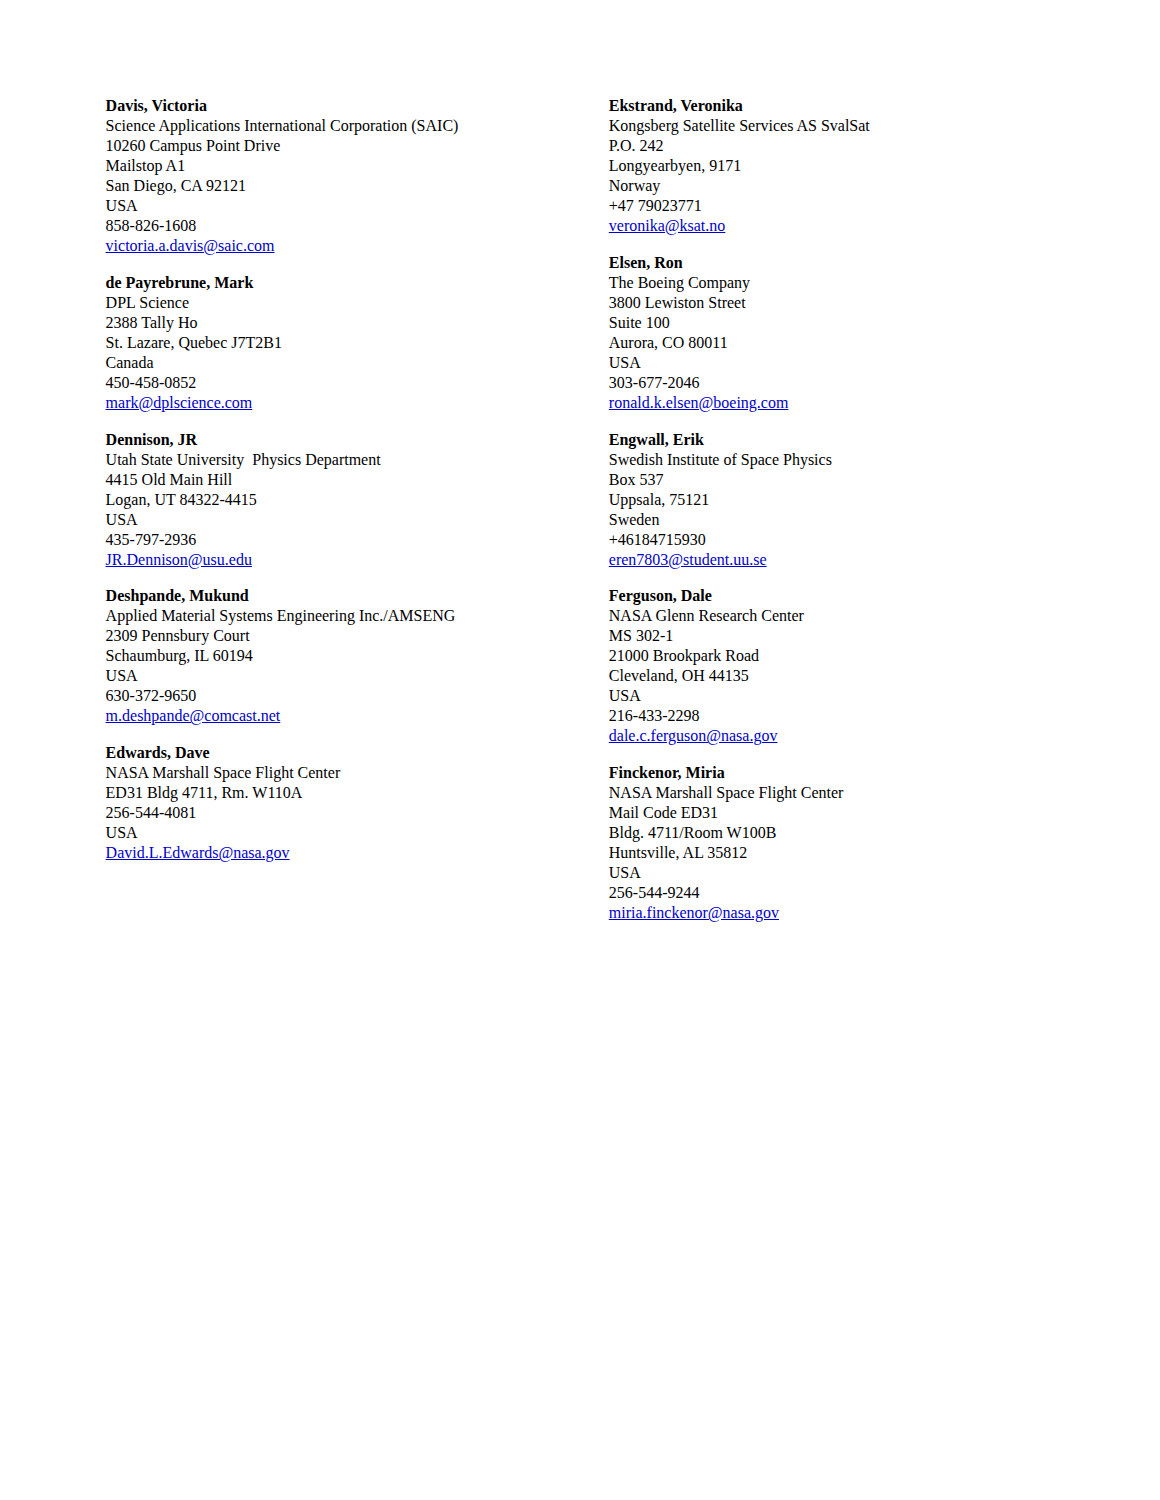Davis, Victoria
Science Applications International Corporation (SAIC)
10260 Campus Point Drive
Mailstop A1
San Diego, CA 92121
USA
858-826-1608
victoria.a.davis@saic.com
de Payrebrune, Mark
DPL Science
2388 Tally Ho
St. Lazare, Quebec J7T2B1
Canada
450-458-0852
mark@dplscience.com
Dennison, JR
Utah State University Physics Department
4415 Old Main Hill
Logan, UT 84322-4415
USA
435-797-2936
JR.Dennison@usu.edu
Deshpande, Mukund
Applied Material Systems Engineering Inc./AMSENG
2309 Pennsbury Court
Schaumburg, IL 60194
USA
630-372-9650
m.deshpande@comcast.net
Edwards, Dave
NASA Marshall Space Flight Center
ED31 Bldg 4711, Rm. W110A
256-544-4081
USA
David.L.Edwards@nasa.gov
Ekstrand, Veronika
Kongsberg Satellite Services AS SvalSat
P.O. 242
Longyearbyen, 9171
Norway
+47 79023771
veronika@ksat.no
Elsen, Ron
The Boeing Company
3800 Lewiston Street
Suite 100
Aurora, CO 80011
USA
303-677-2046
ronald.k.elsen@boeing.com
Engwall, Erik
Swedish Institute of Space Physics
Box 537
Uppsala, 75121
Sweden
+46184715930
eren7803@student.uu.se
Ferguson, Dale
NASA Glenn Research Center
MS 302-1
21000 Brookpark Road
Cleveland, OH 44135
USA
216-433-2298
dale.c.ferguson@nasa.gov
Finckenor, Miria
NASA Marshall Space Flight Center
Mail Code ED31
Bldg. 4711/Room W100B
Huntsville, AL 35812
USA
256-544-9244
miria.finckenor@nasa.gov